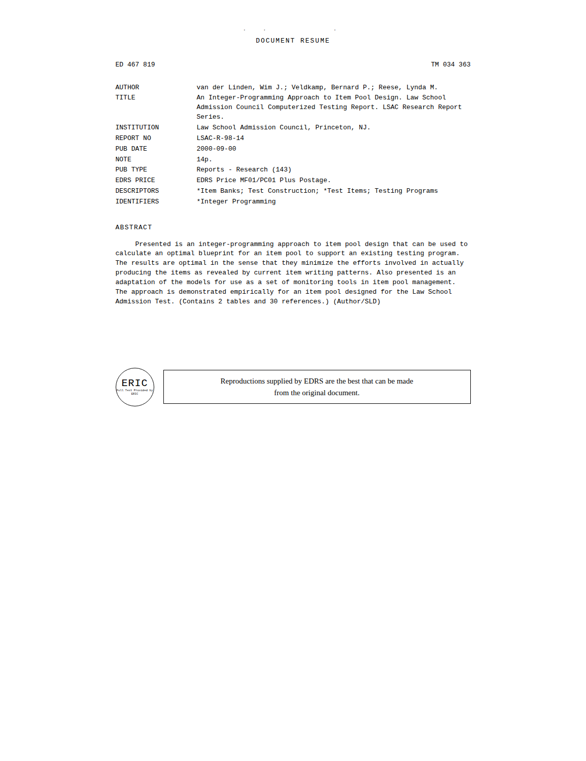. . .
DOCUMENT RESUME
ED 467 819 TM 034 363
| AUTHOR | van der Linden, Wim J.; Veldkamp, Bernard P.; Reese, Lynda M. |
| TITLE | An Integer-Programming Approach to Item Pool Design. Law School Admission Council Computerized Testing Report. LSAC Research Report Series. |
| INSTITUTION | Law School Admission Council, Princeton, NJ. |
| REPORT NO | LSAC-R-98-14 |
| PUB DATE | 2000-09-00 |
| NOTE | 14p. |
| PUB TYPE | Reports - Research (143) |
| EDRS PRICE | EDRS Price MF01/PC01 Plus Postage. |
| DESCRIPTORS | *Item Banks; Test Construction; *Test Items; Testing Programs |
| IDENTIFIERS | *Integer Programming |
ABSTRACT
Presented is an integer-programming approach to item pool design that can be used to calculate an optimal blueprint for an item pool to support an existing testing program. The results are optimal in the sense that they minimize the efforts involved in actually producing the items as revealed by current item writing patterns. Also presented is an adaptation of the models for use as a set of monitoring tools in item pool management. The approach is demonstrated empirically for an item pool designed for the Law School Admission Test. (Contains 2 tables and 30 references.) (Author/SLD)
ERIC Full Text Provided by ERIC
Reproductions supplied by EDRS are the best that can be made
from the original document.